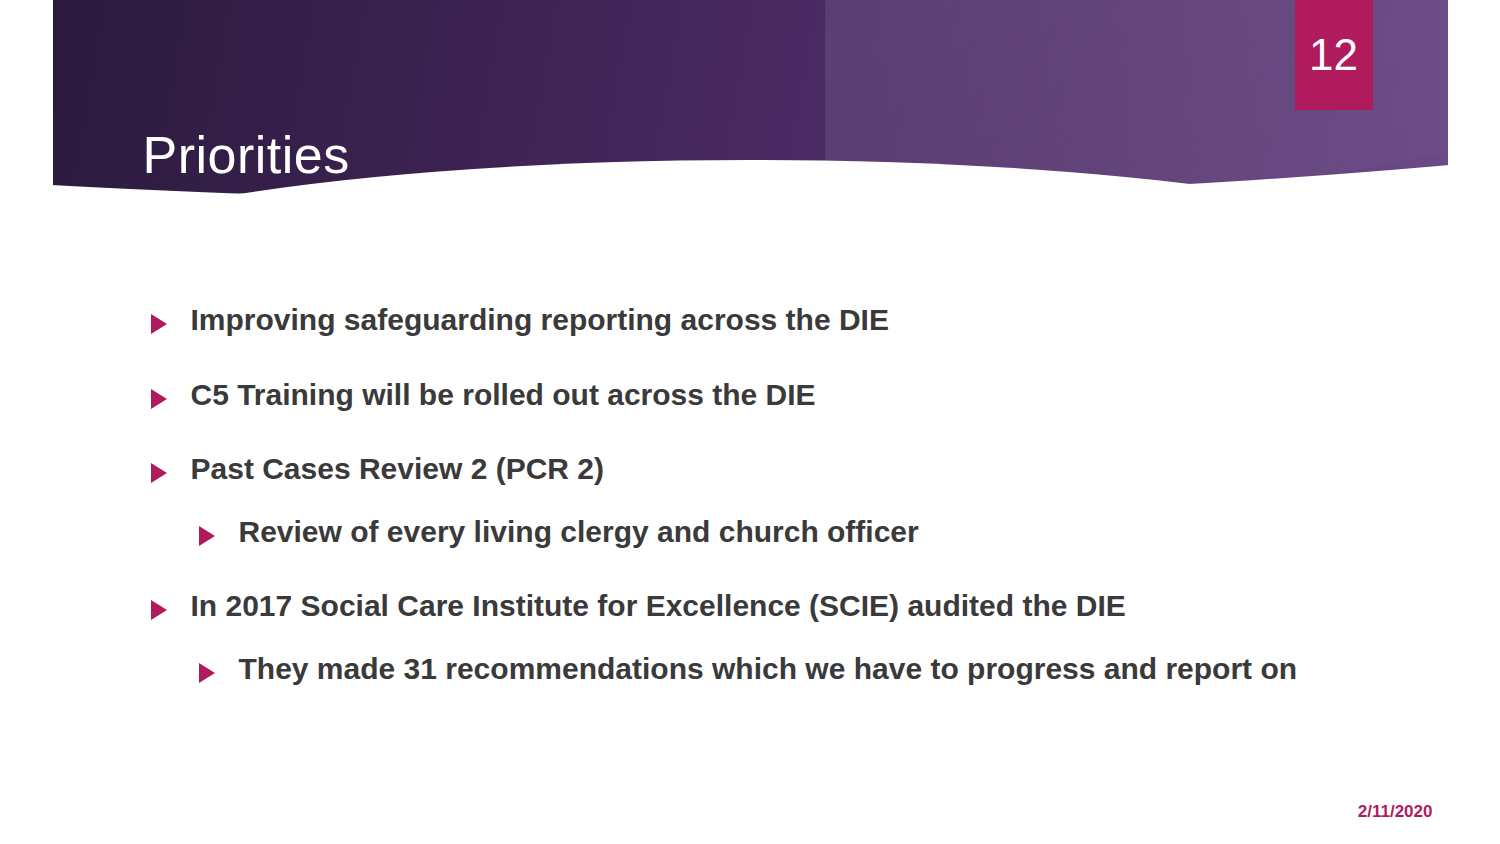12
Priorities
Improving safeguarding reporting across the DIE
C5 Training will be rolled out across the DIE
Past Cases Review 2 (PCR 2)
Review of every living clergy and church officer
In 2017 Social Care Institute for Excellence (SCIE) audited the DIE
They made 31 recommendations which we have to progress and report on
2/11/2020